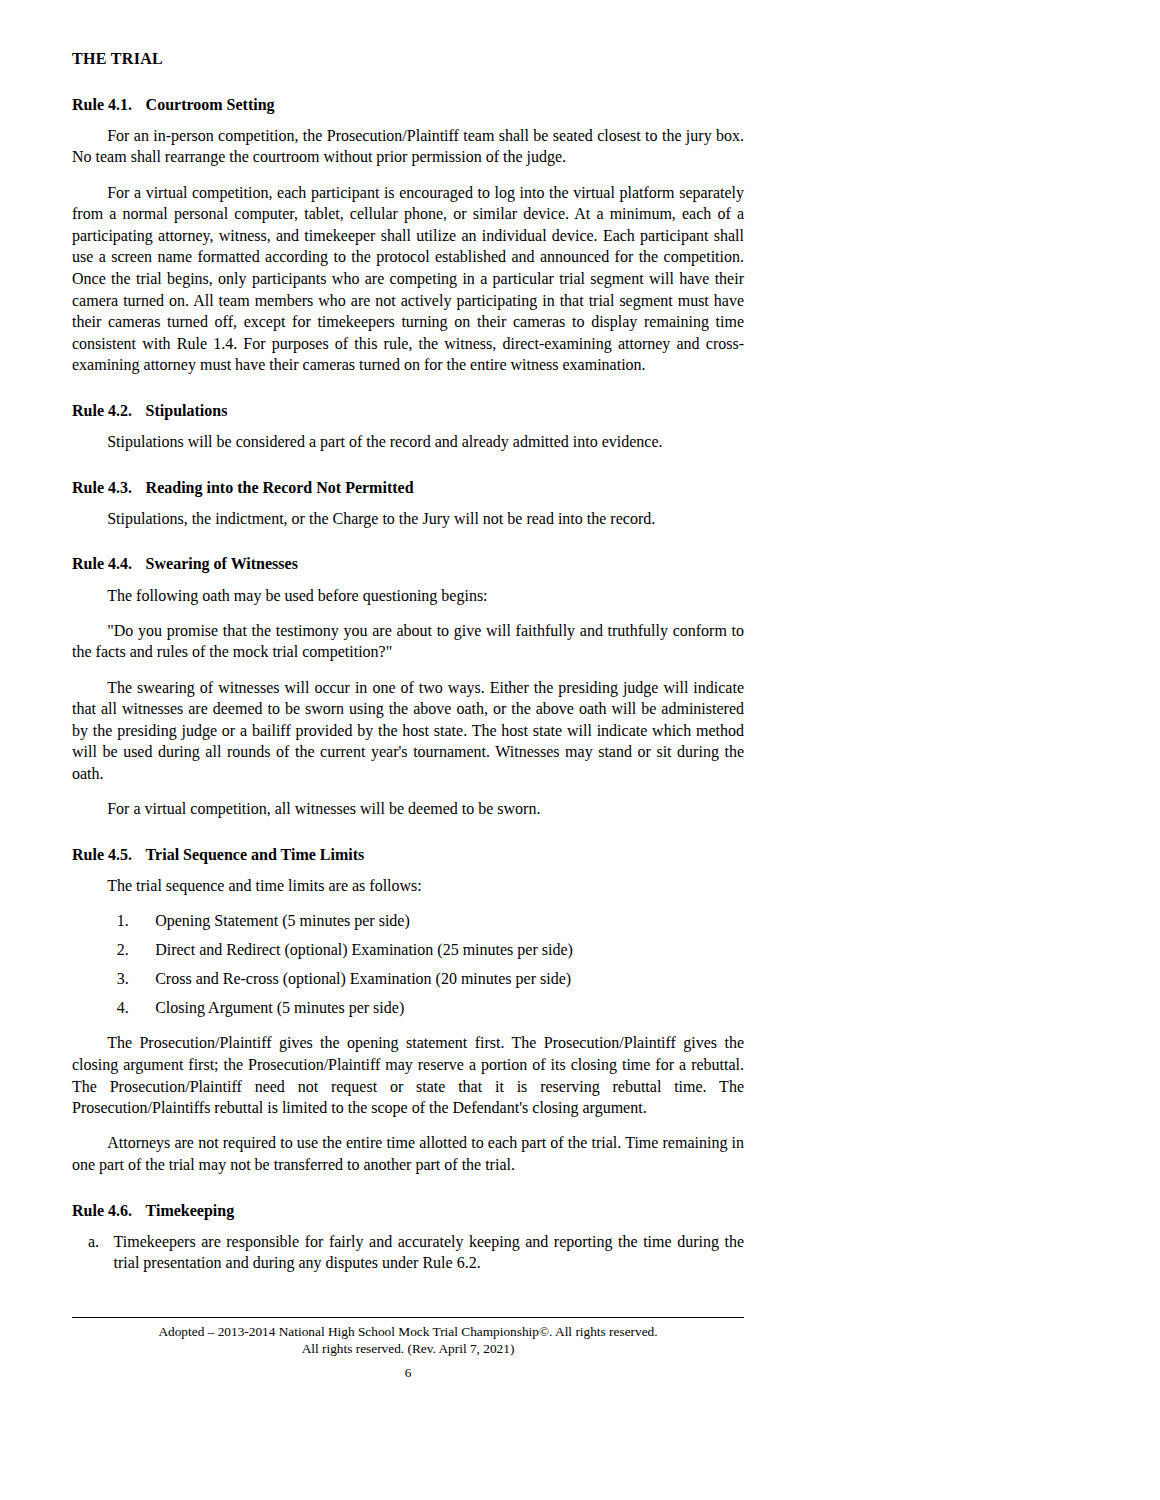THE TRIAL
Rule 4.1. Courtroom Setting
For an in-person competition, the Prosecution/Plaintiff team shall be seated closest to the jury box. No team shall rearrange the courtroom without prior permission of the judge.
For a virtual competition, each participant is encouraged to log into the virtual platform separately from a normal personal computer, tablet, cellular phone, or similar device. At a minimum, each of a participating attorney, witness, and timekeeper shall utilize an individual device. Each participant shall use a screen name formatted according to the protocol established and announced for the competition. Once the trial begins, only participants who are competing in a particular trial segment will have their camera turned on. All team members who are not actively participating in that trial segment must have their cameras turned off, except for timekeepers turning on their cameras to display remaining time consistent with Rule 1.4. For purposes of this rule, the witness, direct-examining attorney and cross-examining attorney must have their cameras turned on for the entire witness examination.
Rule 4.2. Stipulations
Stipulations will be considered a part of the record and already admitted into evidence.
Rule 4.3. Reading into the Record Not Permitted
Stipulations, the indictment, or the Charge to the Jury will not be read into the record.
Rule 4.4. Swearing of Witnesses
The following oath may be used before questioning begins:
"Do you promise that the testimony you are about to give will faithfully and truthfully conform to the facts and rules of the mock trial competition?"
The swearing of witnesses will occur in one of two ways. Either the presiding judge will indicate that all witnesses are deemed to be sworn using the above oath, or the above oath will be administered by the presiding judge or a bailiff provided by the host state. The host state will indicate which method will be used during all rounds of the current year's tournament. Witnesses may stand or sit during the oath.
For a virtual competition, all witnesses will be deemed to be sworn.
Rule 4.5. Trial Sequence and Time Limits
The trial sequence and time limits are as follows:
Opening Statement (5 minutes per side)
Direct and Redirect (optional) Examination (25 minutes per side)
Cross and Re-cross (optional) Examination (20 minutes per side)
Closing Argument (5 minutes per side)
The Prosecution/Plaintiff gives the opening statement first. The Prosecution/Plaintiff gives the closing argument first; the Prosecution/Plaintiff may reserve a portion of its closing time for a rebuttal. The Prosecution/Plaintiff need not request or state that it is reserving rebuttal time. The Prosecution/Plaintiffs rebuttal is limited to the scope of the Defendant's closing argument.
Attorneys are not required to use the entire time allotted to each part of the trial. Time remaining in one part of the trial may not be transferred to another part of the trial.
Rule 4.6. Timekeeping
Timekeepers are responsible for fairly and accurately keeping and reporting the time during the trial presentation and during any disputes under Rule 6.2.
Adopted – 2013-2014 National High School Mock Trial Championship©. All rights reserved.
All rights reserved. (Rev. April 7, 2021)
6